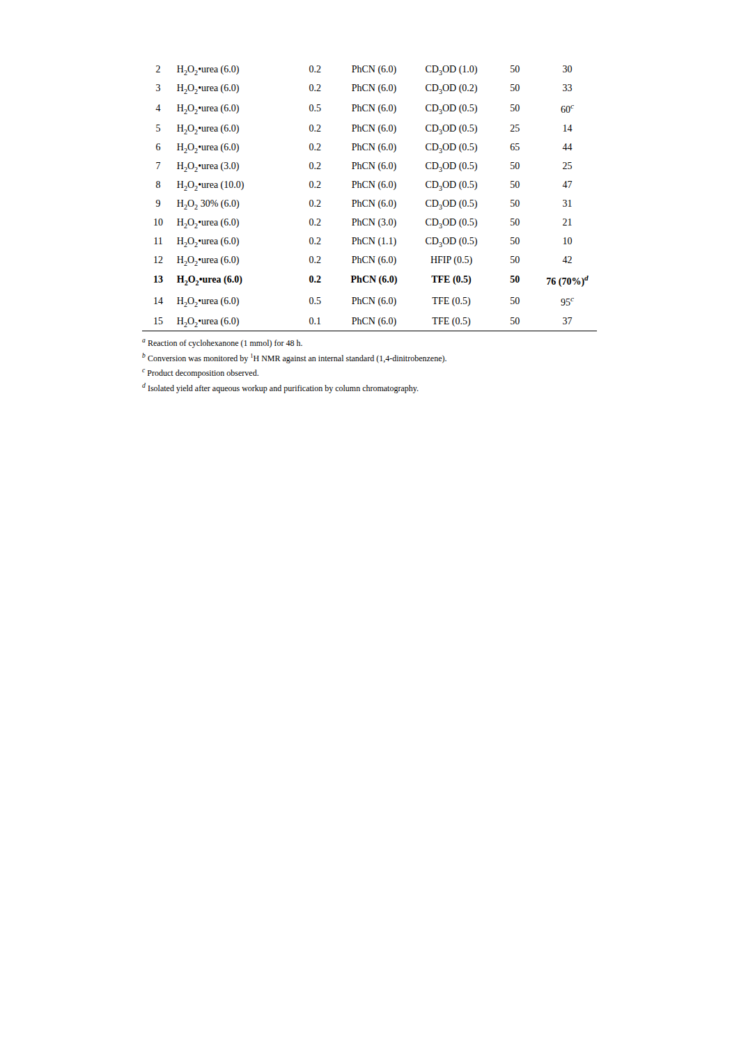| 2 | H 2 O 2 •urea (6.0) | 0.2 | PhCN (6.0) | CD 3 OD (1.0) | 50 | 30 |
| 3 | H 2 O 2 •urea (6.0) | 0.2 | PhCN (6.0) | CD 3 OD (0.2) | 50 | 33 |
| 4 | H 2 O 2 •urea (6.0) | 0.5 | PhCN (6.0) | CD 3 OD (0.5) | 50 | 60 c |
| 5 | H 2 O 2 •urea (6.0) | 0.2 | PhCN (6.0) | CD 3 OD (0.5) | 25 | 14 |
| 6 | H 2 O 2 •urea (6.0) | 0.2 | PhCN (6.0) | CD 3 OD (0.5) | 65 | 44 |
| 7 | H 2 O 2 •urea (3.0) | 0.2 | PhCN (6.0) | CD 3 OD (0.5) | 50 | 25 |
| 8 | H 2 O 2 •urea (10.0) | 0.2 | PhCN (6.0) | CD 3 OD (0.5) | 50 | 47 |
| 9 | H 2 O 2 30% (6.0) | 0.2 | PhCN (6.0) | CD 3 OD (0.5) | 50 | 31 |
| 10 | H 2 O 2 •urea (6.0) | 0.2 | PhCN (3.0) | CD 3 OD (0.5) | 50 | 21 |
| 11 | H 2 O 2 •urea (6.0) | 0.2 | PhCN (1.1) | CD 3 OD (0.5) | 50 | 10 |
| 12 | H 2 O 2 •urea (6.0) | 0.2 | PhCN (6.0) | HFIP (0.5) | 50 | 42 |
| 13 | H 2 O 2 •urea (6.0) | 0.2 | PhCN (6.0) | TFE (0.5) | 50 | 76 (70%) d |
| 14 | H 2 O 2 •urea (6.0) | 0.5 | PhCN (6.0) | TFE (0.5) | 50 | 95 c |
| 15 | H 2 O 2 •urea (6.0) | 0.1 | PhCN (6.0) | TFE (0.5) | 50 | 37 |
a Reaction of cyclohexanone (1 mmol) for 48 h.
b Conversion was monitored by 1H NMR against an internal standard (1,4-dinitrobenzene).
c Product decomposition observed.
d Isolated yield after aqueous workup and purification by column chromatography.